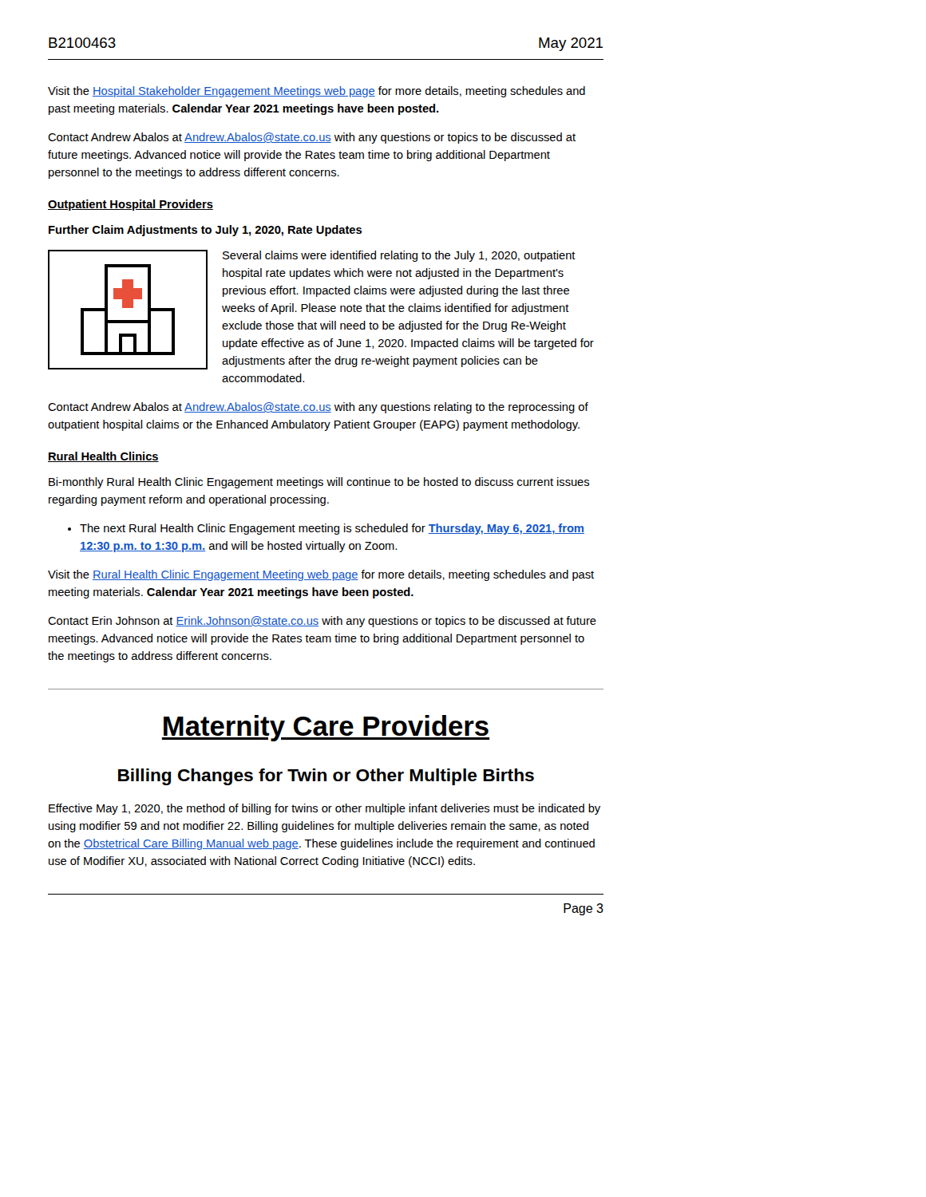B2100463 May 2021
Visit the Hospital Stakeholder Engagement Meetings web page for more details, meeting schedules and past meeting materials. Calendar Year 2021 meetings have been posted.
Contact Andrew Abalos at Andrew.Abalos@state.co.us with any questions or topics to be discussed at future meetings. Advanced notice will provide the Rates team time to bring additional Department personnel to the meetings to address different concerns.
Outpatient Hospital Providers
Further Claim Adjustments to July 1, 2020, Rate Updates
Several claims were identified relating to the July 1, 2020, outpatient hospital rate updates which were not adjusted in the Department's previous effort. Impacted claims were adjusted during the last three weeks of April. Please note that the claims identified for adjustment exclude those that will need to be adjusted for the Drug Re-Weight update effective as of June 1, 2020. Impacted claims will be targeted for adjustments after the drug re-weight payment policies can be accommodated.
Contact Andrew Abalos at Andrew.Abalos@state.co.us with any questions relating to the reprocessing of outpatient hospital claims or the Enhanced Ambulatory Patient Grouper (EAPG) payment methodology.
Rural Health Clinics
Bi-monthly Rural Health Clinic Engagement meetings will continue to be hosted to discuss current issues regarding payment reform and operational processing.
The next Rural Health Clinic Engagement meeting is scheduled for Thursday, May 6, 2021, from 12:30 p.m. to 1:30 p.m. and will be hosted virtually on Zoom.
Visit the Rural Health Clinic Engagement Meeting web page for more details, meeting schedules and past meeting materials. Calendar Year 2021 meetings have been posted.
Contact Erin Johnson at Erink.Johnson@state.co.us with any questions or topics to be discussed at future meetings. Advanced notice will provide the Rates team time to bring additional Department personnel to the meetings to address different concerns.
Maternity Care Providers
Billing Changes for Twin or Other Multiple Births
Effective May 1, 2020, the method of billing for twins or other multiple infant deliveries must be indicated by using modifier 59 and not modifier 22. Billing guidelines for multiple deliveries remain the same, as noted on the Obstetrical Care Billing Manual web page. These guidelines include the requirement and continued use of Modifier XU, associated with National Correct Coding Initiative (NCCI) edits.
Page 3